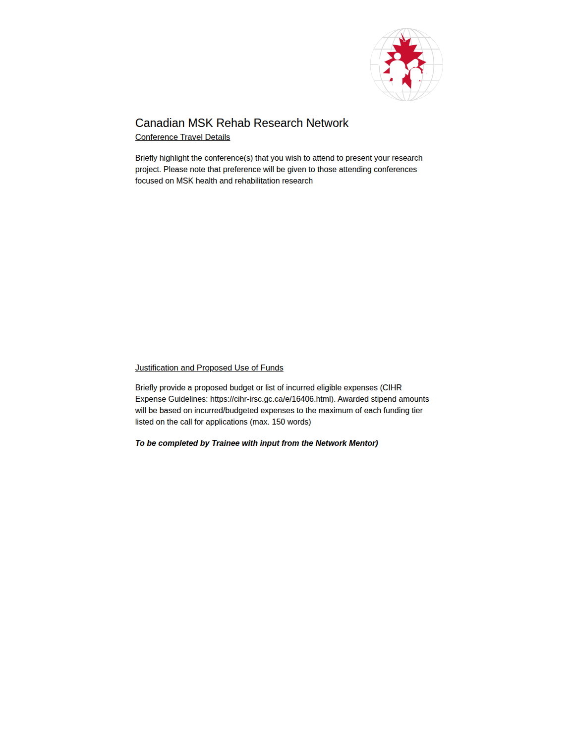Canadian MSK Rehab Research Network
Conference Travel Details
Briefly highlight the conference(s) that you wish to attend to present your research project. Please note that preference will be given to those attending conferences focused on MSK health and rehabilitation research
Justification and Proposed Use of Funds
Briefly provide a proposed budget or list of incurred eligible expenses (CIHR Expense Guidelines: https://cihr-irsc.gc.ca/e/16406.html). Awarded stipend amounts will be based on incurred/budgeted expenses to the maximum of each funding tier listed on the call for applications (max. 150 words)
To be completed by Trainee with input from the Network Mentor)